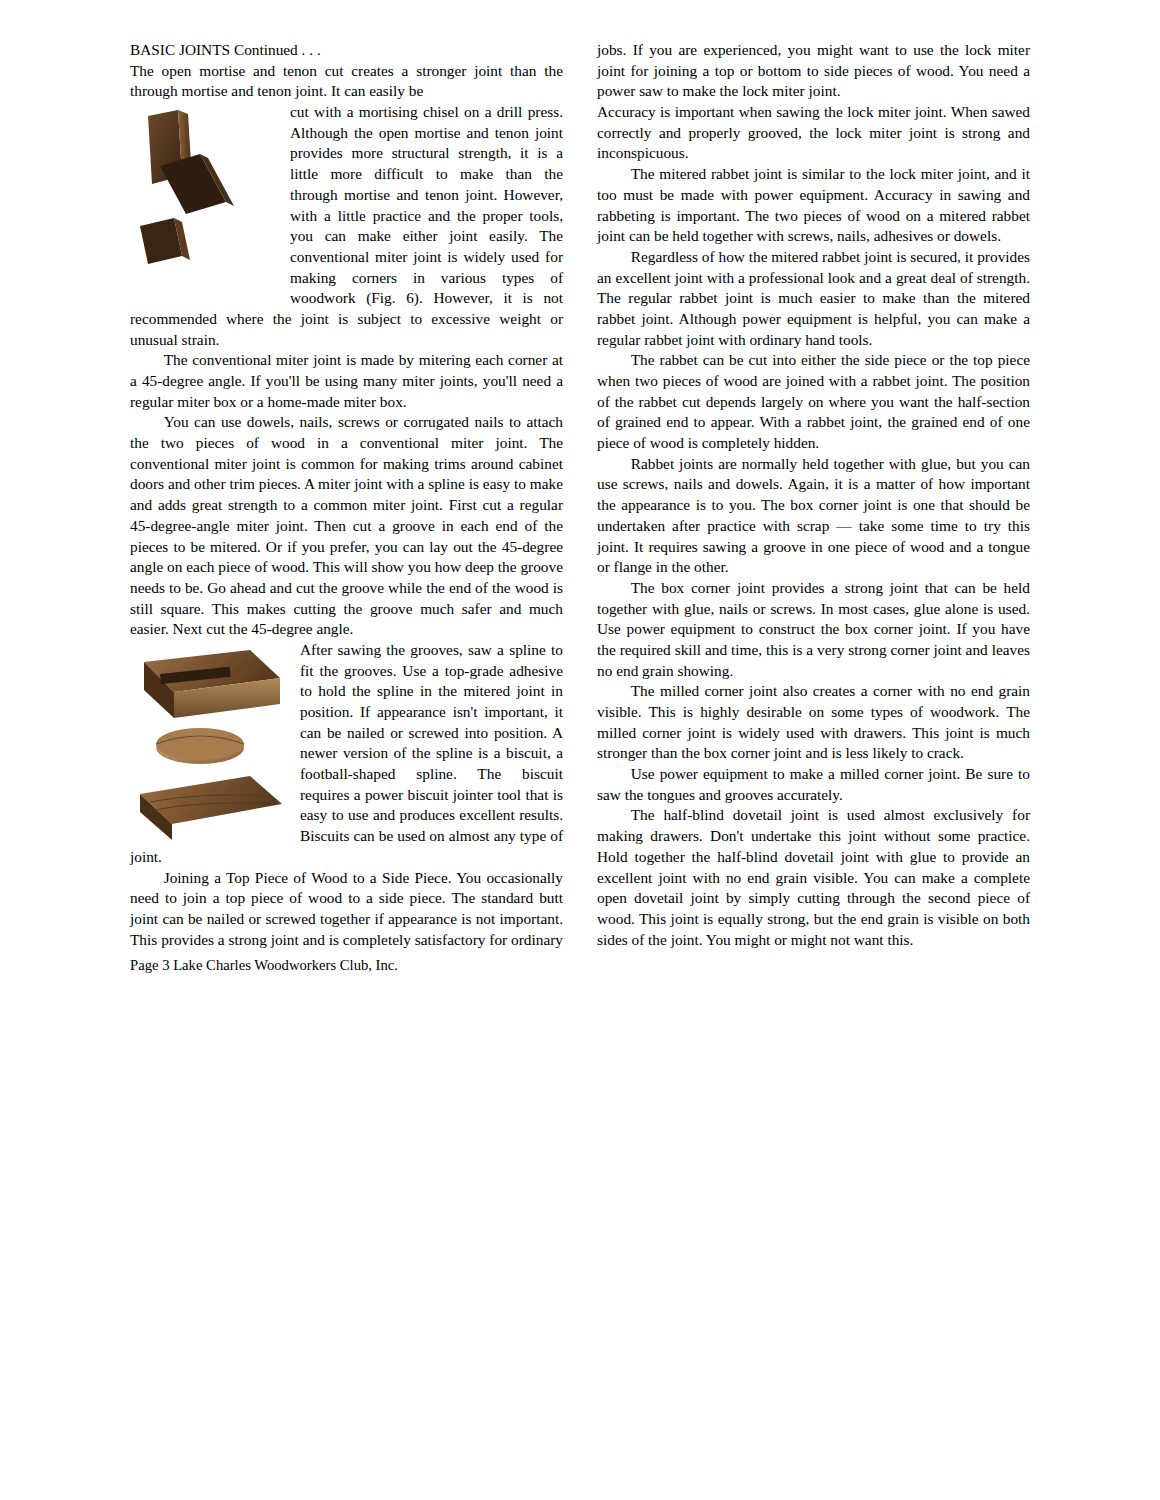BASIC JOINTS Continued . . .
The open mortise and tenon cut creates a stronger joint than the through mortise and tenon joint. It can easily be
cut with a mortising chisel on a drill press. Although the open mortise and tenon joint provides more structural strength, it is a little more difficult to make than the through mortise and tenon joint. However, with a little practice and the proper tools, you can make either joint easily. The conventional miter joint is widely used for making corners in various types of woodwork (Fig. 6). However, it is not recommended where the joint is subject to excessive weight or unusual strain.
The conventional miter joint is made by mitering each corner at a 45-degree angle. If you'll be using many miter joints, you'll need a regular miter box or a home-made miter box.
You can use dowels, nails, screws or corrugated nails to attach the two pieces of wood in a conventional miter joint. The conventional miter joint is common for making trims around cabinet doors and other trim pieces. A miter joint with a spline is easy to make and adds great strength to a common miter joint. First cut a regular 45-degree-angle miter joint. Then cut a groove in each end of the pieces to be mitered. Or if you prefer, you can lay out the 45-degree angle on each piece of wood. This will show you how deep the groove needs to be. Go ahead and cut the groove while the end of the wood is still square. This makes cutting the groove much safer and much easier. Next cut the 45-degree angle.
After sawing the grooves, saw a spline to fit the grooves. Use a top-grade adhesive to hold the spline in the mitered joint in position. If appearance isn't important, it can be nailed or screwed into position. A newer version of the spline is a biscuit, a football-shaped spline. The biscuit requires a power biscuit jointer tool that is easy to use and produces excellent results. Biscuits can be used on almost any type of joint.
Joining a Top Piece of Wood to a Side Piece. You occasionally need to join a top piece of wood to a side piece. The standard butt joint can be nailed or screwed together if appearance is not important. This provides a strong joint and is completely satisfactory for ordinary jobs. If you are experienced, you might want to use the lock miter joint for joining a top or bottom to side pieces of wood. You need a power saw to make the lock miter joint.
Accuracy is important when sawing the lock miter joint. When sawed correctly and properly grooved, the lock miter joint is strong and inconspicuous.
The mitered rabbet joint is similar to the lock miter joint, and it too must be made with power equipment. Accuracy in sawing and rabbeting is important. The two pieces of wood on a mitered rabbet joint can be held together with screws, nails, adhesives or dowels.
Regardless of how the mitered rabbet joint is secured, it provides an excellent joint with a professional look and a great deal of strength. The regular rabbet joint is much easier to make than the mitered rabbet joint. Although power equipment is helpful, you can make a regular rabbet joint with ordinary hand tools.
The rabbet can be cut into either the side piece or the top piece when two pieces of wood are joined with a rabbet joint. The position of the rabbet cut depends largely on where you want the half-section of grained end to appear. With a rabbet joint, the grained end of one piece of wood is completely hidden.
Rabbet joints are normally held together with glue, but you can use screws, nails and dowels. Again, it is a matter of how important the appearance is to you. The box corner joint is one that should be undertaken after practice with scrap — take some time to try this joint. It requires sawing a groove in one piece of wood and a tongue or flange in the other.
The box corner joint provides a strong joint that can be held together with glue, nails or screws. In most cases, glue alone is used. Use power equipment to construct the box corner joint. If you have the required skill and time, this is a very strong corner joint and leaves no end grain showing.
The milled corner joint also creates a corner with no end grain visible. This is highly desirable on some types of woodwork. The milled corner joint is widely used with drawers. This joint is much stronger than the box corner joint and is less likely to crack.
Use power equipment to make a milled corner joint. Be sure to saw the tongues and grooves accurately.
The half-blind dovetail joint is used almost exclusively for making drawers. Don't undertake this joint without some practice. Hold together the half-blind dovetail joint with glue to provide an excellent joint with no end grain visible. You can make a complete open dovetail joint by simply cutting through the second piece of wood. This joint is equally strong, but the end grain is visible on both sides of the joint. You might or might not want this.
Page 3 Lake Charles Woodworkers Club, Inc.